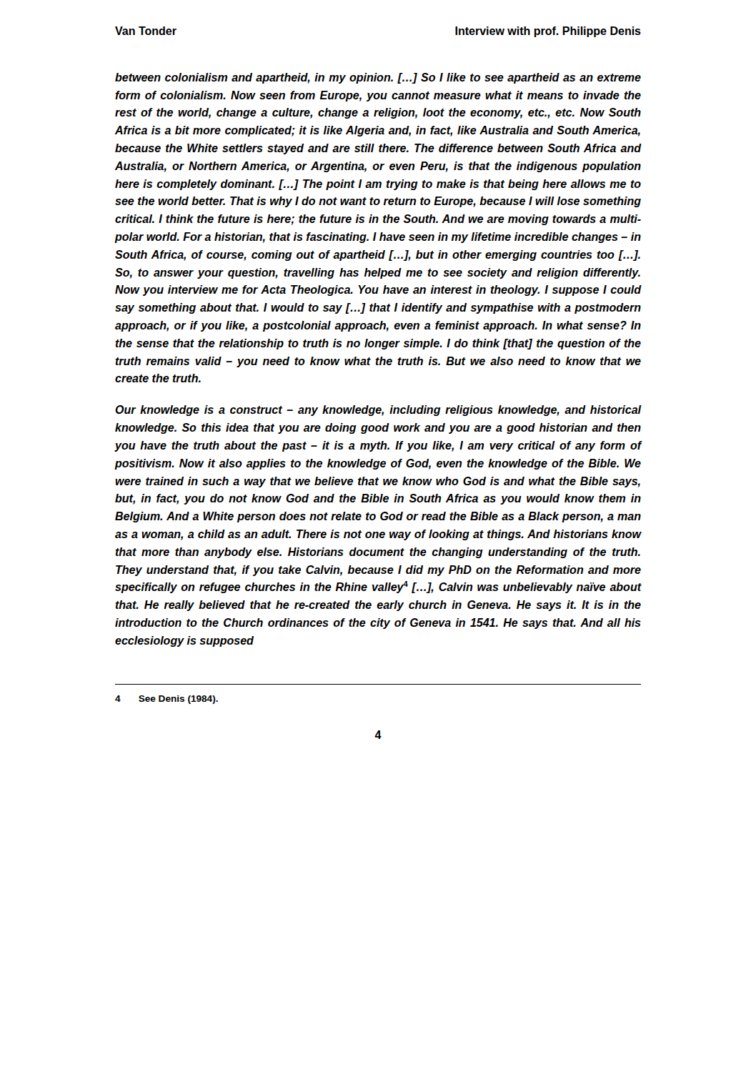Van Tonder Interview with prof. Philippe Denis
between colonialism and apartheid, in my opinion. […] So I like to see apartheid as an extreme form of colonialism. Now seen from Europe, you cannot measure what it means to invade the rest of the world, change a culture, change a religion, loot the economy, etc., etc. Now South Africa is a bit more complicated; it is like Algeria and, in fact, like Australia and South America, because the White settlers stayed and are still there. The difference between South Africa and Australia, or Northern America, or Argentina, or even Peru, is that the indigenous population here is completely dominant. […] The point I am trying to make is that being here allows me to see the world better. That is why I do not want to return to Europe, because I will lose something critical. I think the future is here; the future is in the South. And we are moving towards a multi-polar world. For a historian, that is fascinating. I have seen in my lifetime incredible changes – in South Africa, of course, coming out of apartheid […], but in other emerging countries too […]. So, to answer your question, travelling has helped me to see society and religion differently. Now you interview me for Acta Theologica. You have an interest in theology. I suppose I could say something about that. I would to say […] that I identify and sympathise with a postmodern approach, or if you like, a postcolonial approach, even a feminist approach. In what sense? In the sense that the relationship to truth is no longer simple. I do think [that] the question of the truth remains valid – you need to know what the truth is. But we also need to know that we create the truth.
Our knowledge is a construct – any knowledge, including religious knowledge, and historical knowledge. So this idea that you are doing good work and you are a good historian and then you have the truth about the past – it is a myth. If you like, I am very critical of any form of positivism. Now it also applies to the knowledge of God, even the knowledge of the Bible. We were trained in such a way that we believe that we know who God is and what the Bible says, but, in fact, you do not know God and the Bible in South Africa as you would know them in Belgium. And a White person does not relate to God or read the Bible as a Black person, a man as a woman, a child as an adult. There is not one way of looking at things. And historians know that more than anybody else. Historians document the changing understanding of the truth. They understand that, if you take Calvin, because I did my PhD on the Reformation and more specifically on refugee churches in the Rhine valley4 […], Calvin was unbelievably naïve about that. He really believed that he re-created the early church in Geneva. He says it. It is in the introduction to the Church ordinances of the city of Geneva in 1541. He says that. And all his ecclesiology is supposed
4 See Denis (1984).
4